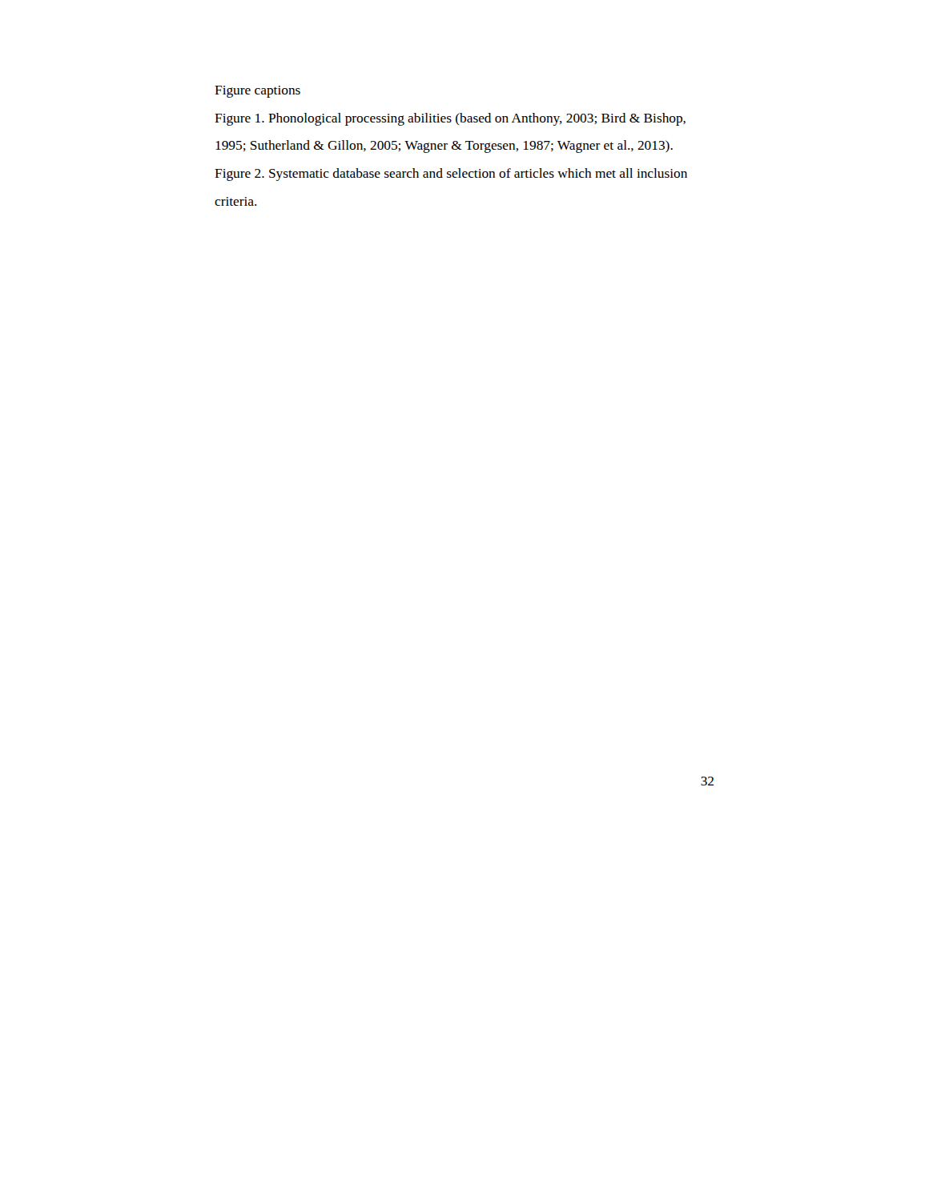Figure captions
Figure 1. Phonological processing abilities (based on Anthony, 2003; Bird & Bishop, 1995; Sutherland & Gillon, 2005; Wagner & Torgesen, 1987; Wagner et al., 2013).
Figure 2. Systematic database search and selection of articles which met all inclusion criteria.
32